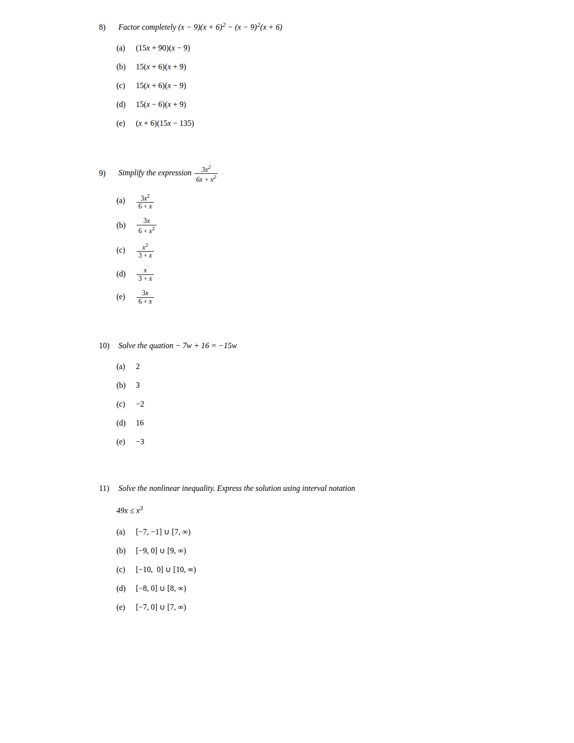8) Factor completely (x − 9)(x + 6)2 − (x − 9)2(x + 6)
(a) (15x + 90)(x − 9)
(b) 15(x + 6)(x + 9)
(c) 15(x + 6)(x − 9)
(d) 15(x − 6)(x + 9)
(e) (x + 6)(15x − 135)
9) Simplify the expression 3x26x + x2
(a) 3x26 + x
(b) 3x 6 + x2
(c) x23 + x
(d) x 3 + x
(e) 3x 6 + x
10) Solve the quation − 7w + 16 = −15w
(a) 2
(b) 3
(c) −2
(d) 16
(e) −3
11) Solve the nonlinear inequality. Express the solution using interval notation
49x ≤ x3
(a) [−7, −1] ∪ [7, ∞)
(b) [−9, 0] ∪ [9, ∞)
(c) [−10, 0] ∪ [10, ∞)
(d) [−8, 0] ∪ [8, ∞)
(e) [−7, 0] ∪ [7, ∞)